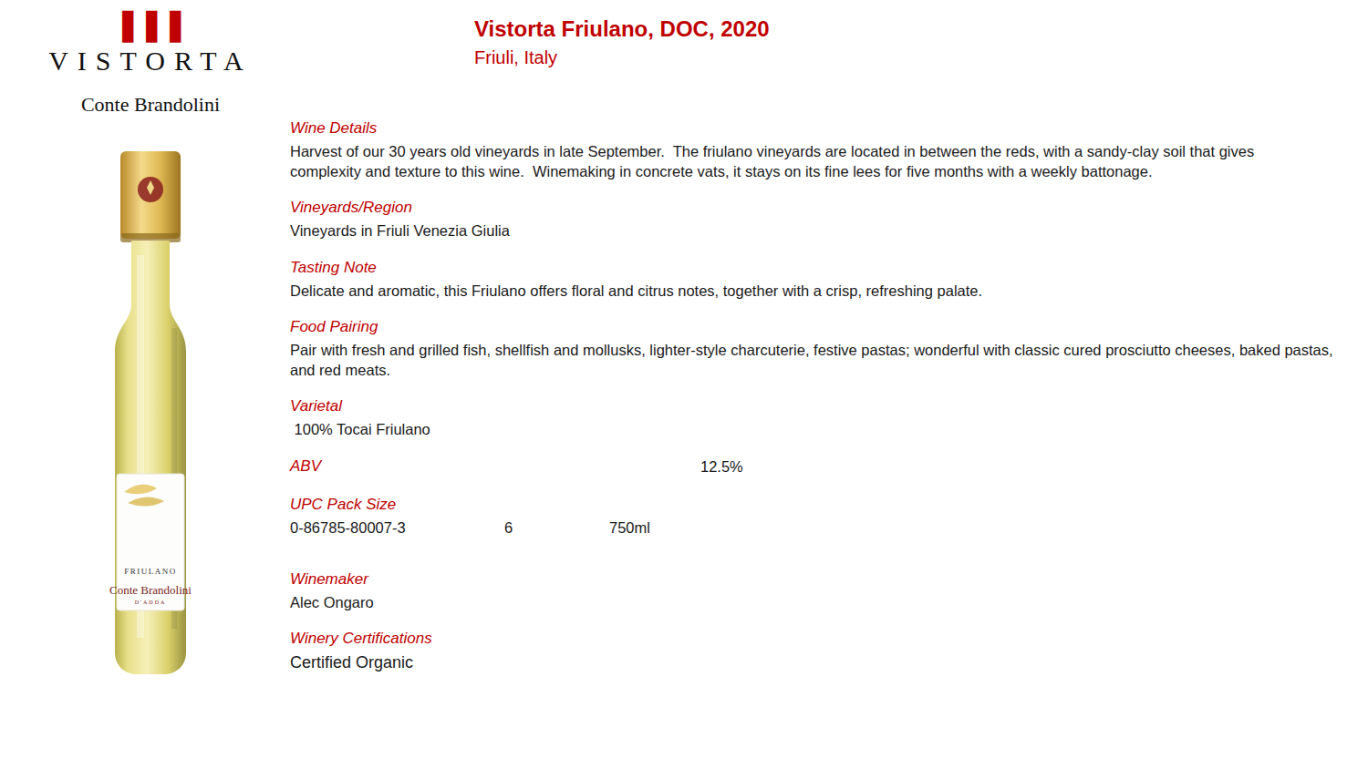❚❚❚
VISTORTA
Conte Brandolini
FRIULANO Conte Brandolini D'ADDA
Vistorta Friulano, DOC, 2020
Friuli, Italy
Wine Details
Harvest of our 30 years old vineyards in late September. The friulano vineyards are located in between the reds, with a sandy-clay soil that gives
complexity and texture to this wine. Winemaking in concrete vats, it stays on its fine lees for five months with a weekly battonage.
Vineyards/Region
Vineyards in Friuli Venezia Giulia
Tasting Note
Delicate and aromatic, this Friulano offers floral and citrus notes, together with a crisp, refreshing palate.
Food Pairing
Pair with fresh and grilled fish, shellfish and mollusks, lighter-style charcuterie, festive pastas; wonderful with classic cured prosciutto cheeses, baked pastas, and red meats.
Varietal
100% Tocai Friulano
ABV
12.5%
UPC Pack Size
0-86785-80007-3
6
750ml
Winemaker
Alec Ongaro
Winery Certifications
Certified Organic